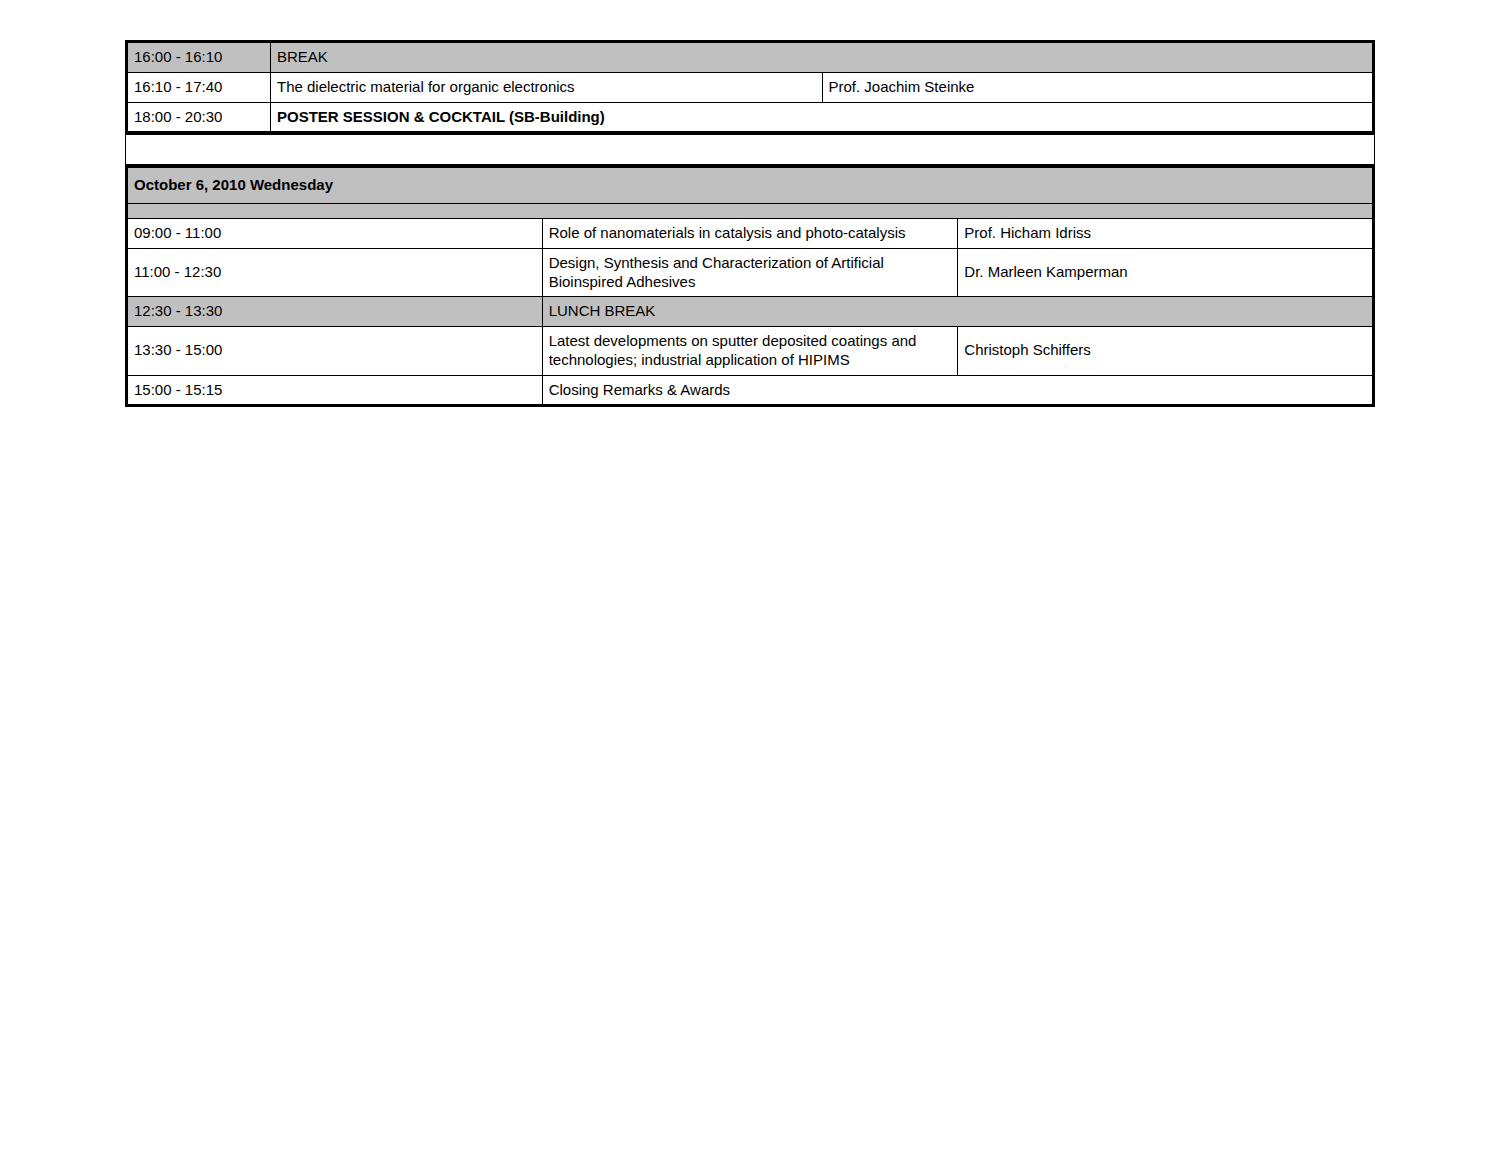| 16:00 - 16:10 | BREAK |
| 16:10 - 17:40 | The dielectric material for organic electronics | Prof. Joachim Steinke |
| 18:00 - 20:30 | POSTER SESSION & COCKTAIL (SB-Building) |
| October 6, 2010 Wednesday |
| 09:00 - 11:00 | Role of nanomaterials in catalysis and photo-catalysis | Prof. Hicham Idriss |
| 11:00 - 12:30 | Design, Synthesis and Characterization of Artificial Bioinspired Adhesives | Dr. Marleen Kamperman |
| 12:30 - 13:30 | LUNCH BREAK |
| 13:30 - 15:00 | Latest developments on sputter deposited coatings and technologies; industrial application of HIPIMS | Christoph Schiffers |
| 15:00 - 15:15 | Closing Remarks & Awards |